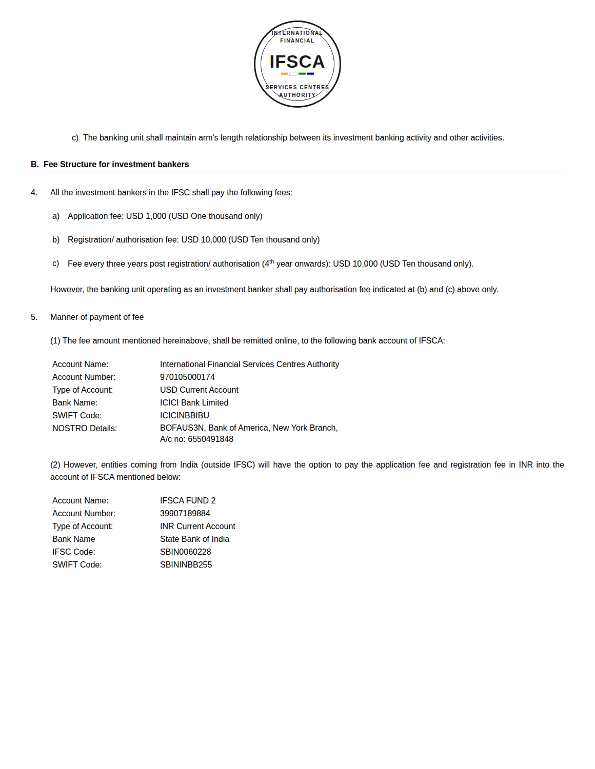INTERNATIONAL FINANCIAL
IFSCA
SERVICES CENTRES AUTHORITY
c) The banking unit shall maintain arm's length relationship between its investment banking activity and other activities.
B. Fee Structure for investment bankers
4.
All the investment bankers in the IFSC shall pay the following fees:
a)
Application fee: USD 1,000 (USD One thousand only)
b)
Registration/ authorisation fee: USD 10,000 (USD Ten thousand only)
c)
Fee every three years post registration/ authorisation (4th year onwards): USD 10,000 (USD Ten thousand only).
However, the banking unit operating as an investment banker shall pay authorisation fee indicated at (b) and (c) above only.
5.
Manner of payment of fee
(1) The fee amount mentioned hereinabove, shall be remitted online, to the following bank account of IFSCA:
| Account Name: | International Financial Services Centres Authority |
| Account Number: | 970105000174 |
| Type of Account: | USD Current Account |
| Bank Name: | ICICI Bank Limited |
| SWIFT Code: | ICICINBBIBU |
| NOSTRO Details: | BOFAUS3N, Bank of America, New York Branch, A/c no: 6550491848 |
(2) However, entities coming from India (outside IFSC) will have the option to pay the application fee and registration fee in INR into the account of IFSCA mentioned below:
| Account Name: | IFSCA FUND 2 |
| Account Number: | 39907189884 |
| Type of Account: | INR Current Account |
| Bank Name | State Bank of India |
| IFSC Code: | SBIN0060228 |
| SWIFT Code: | SBININBB255 |